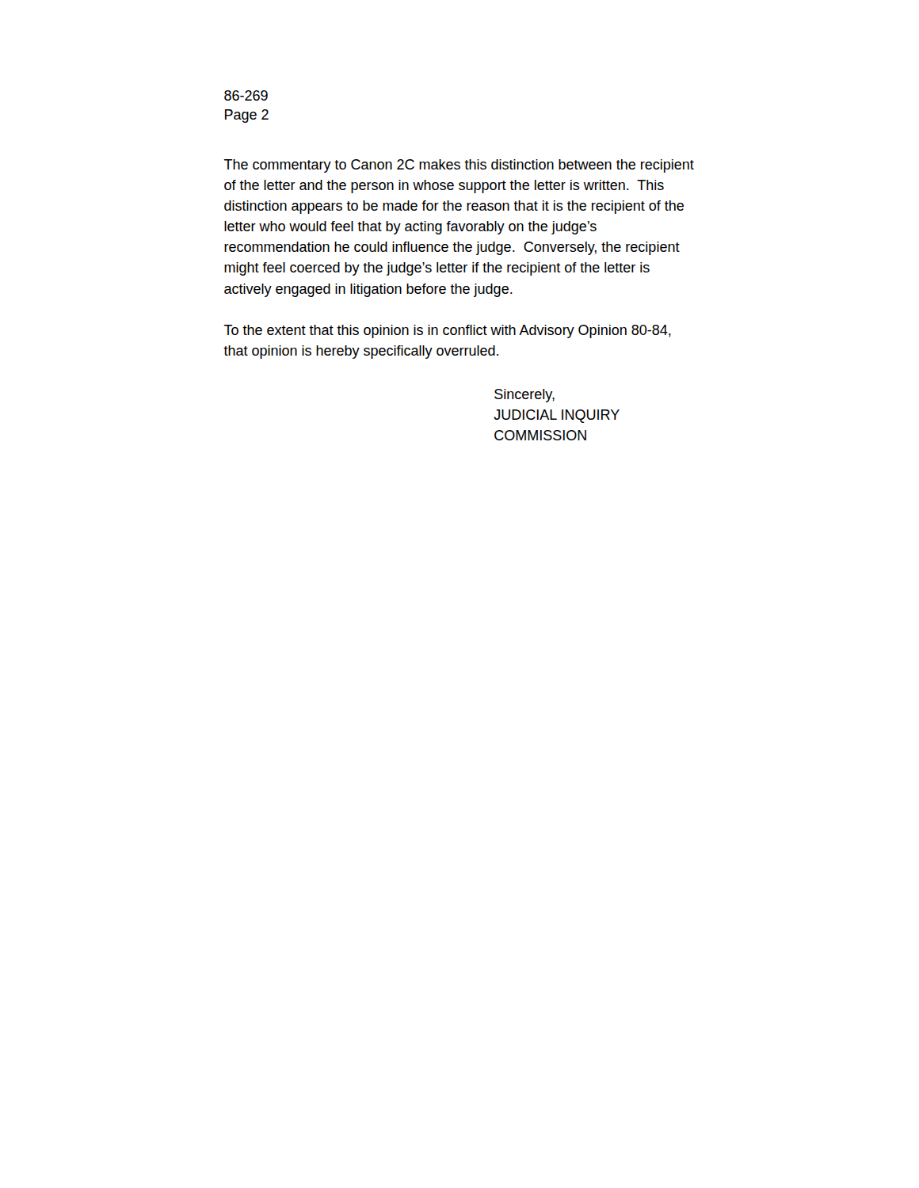86-269
Page 2
The commentary to Canon 2C makes this distinction between the recipient of the letter and the person in whose support the letter is written. This distinction appears to be made for the reason that it is the recipient of the letter who would feel that by acting favorably on the judge’s recommendation he could influence the judge. Conversely, the recipient might feel coerced by the judge’s letter if the recipient of the letter is actively engaged in litigation before the judge.
To the extent that this opinion is in conflict with Advisory Opinion 80-84, that opinion is hereby specifically overruled.
Sincerely,
JUDICIAL INQUIRY COMMISSION